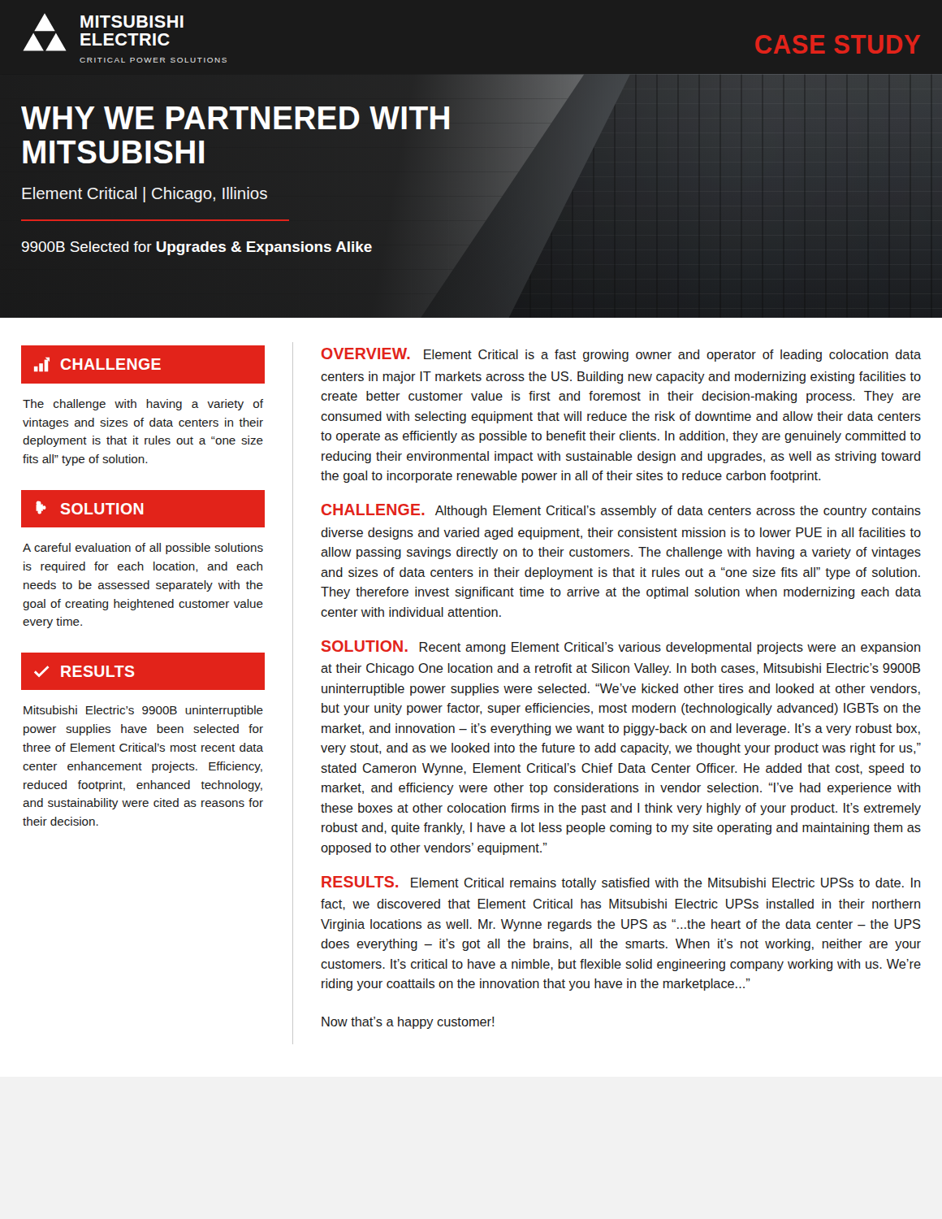Mitsubishi
Electric
Critical Power Solutions
Case Study
Why We Partnered With Mitsubishi
Element Critical | Chicago, Illinios
9900B Selected for Upgrades & Expansions Alike
Challenge
The challenge with having a variety of vintages and sizes of data centers in their deployment is that it rules out a “one size fits all” type of solution.
Solution
A careful evaluation of all possible solutions is required for each location, and each needs to be assessed separately with the goal of creating heightened customer value every time.
Results
Mitsubishi Electric’s 9900B uninterruptible power supplies have been selected for three of Element Critical’s most recent data center enhancement projects. Efficiency, reduced footprint, enhanced technology, and sustainability were cited as reasons for their decision.
Overview. Element Critical is a fast growing owner and operator of leading colocation data centers in major IT markets across the US. Building new capacity and modernizing existing facilities to create better customer value is first and foremost in their decision-making process. They are consumed with selecting equipment that will reduce the risk of downtime and allow their data centers to operate as efficiently as possible to benefit their clients. In addition, they are genuinely committed to reducing their environmental impact with sustainable design and upgrades, as well as striving toward the goal to incorporate renewable power in all of their sites to reduce carbon footprint.
Challenge. Although Element Critical’s assembly of data centers across the country contains diverse designs and varied aged equipment, their consistent mission is to lower PUE in all facilities to allow passing savings directly on to their customers. The challenge with having a variety of vintages and sizes of data centers in their deployment is that it rules out a “one size fits all” type of solution. They therefore invest significant time to arrive at the optimal solution when modernizing each data center with individual attention.
Solution. Recent among Element Critical’s various developmental projects were an expansion at their Chicago One location and a retrofit at Silicon Valley. In both cases, Mitsubishi Electric’s 9900B uninterruptible power supplies were selected. “We’ve kicked other tires and looked at other vendors, but your unity power factor, super efficiencies, most modern (technologically advanced) IGBTs on the market, and innovation – it’s everything we want to piggy-back on and leverage. It’s a very robust box, very stout, and as we looked into the future to add capacity, we thought your product was right for us,” stated Cameron Wynne, Element Critical’s Chief Data Center Officer. He added that cost, speed to market, and efficiency were other top considerations in vendor selection. “I’ve had experience with these boxes at other colocation firms in the past and I think very highly of your product. It’s extremely robust and, quite frankly, I have a lot less people coming to my site operating and maintaining them as opposed to other vendors’ equipment.”
Results. Element Critical remains totally satisfied with the Mitsubishi Electric UPSs to date. In fact, we discovered that Element Critical has Mitsubishi Electric UPSs installed in their northern Virginia locations as well. Mr. Wynne regards the UPS as “...the heart of the data center – the UPS does everything – it’s got all the brains, all the smarts. When it’s not working, neither are your customers. It’s critical to have a nimble, but flexible solid engineering company working with us. We’re riding your coattails on the innovation that you have in the marketplace...”
Now that’s a happy customer!